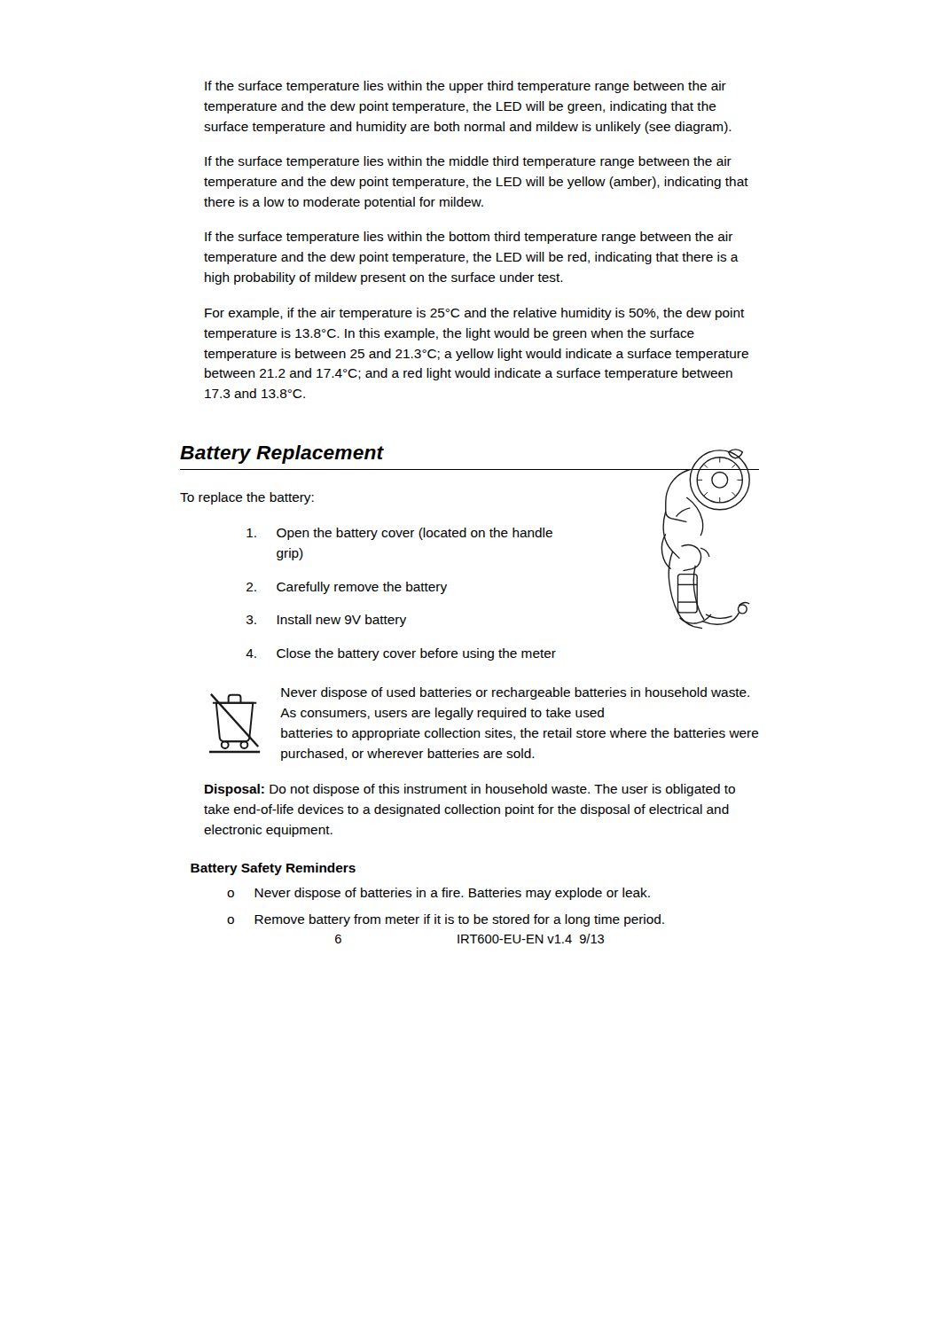If the surface temperature lies within the upper third temperature range between the air temperature and the dew point temperature, the LED will be green, indicating that the surface temperature and humidity are both normal and mildew is unlikely (see diagram).
If the surface temperature lies within the middle third temperature range between the air temperature and the dew point temperature, the LED will be yellow (amber), indicating that there is a low to moderate potential for mildew.
If the surface temperature lies within the bottom third temperature range between the air temperature and the dew point temperature, the LED will be red, indicating that there is a high probability of mildew present on the surface under test.
For example, if the air temperature is 25°C and the relative humidity is 50%, the dew point temperature is 13.8°C. In this example, the light would be green when the surface temperature is between 25 and 21.3°C; a yellow light would indicate a surface temperature between 21.2 and 17.4°C; and a red light would indicate a surface temperature between 17.3 and 13.8°C.
Battery Replacement
To replace the battery:
Open the battery cover (located on the handle grip)
Carefully remove the battery
Install new 9V battery
Close the battery cover before using the meter
Never dispose of used batteries or rechargeable batteries in household waste.
As consumers, users are legally required to take used
batteries to appropriate collection sites, the retail store where the batteries were purchased, or wherever batteries are sold.
Disposal: Do not dispose of this instrument in household waste. The user is obligated to take end-of-life devices to a designated collection point for the disposal of electrical and electronic equipment.
Battery Safety Reminders
Never dispose of batteries in a fire. Batteries may explode or leak.
Remove battery from meter if it is to be stored for a long time period.
6 IRT600-EU-EN v1.4 9/13